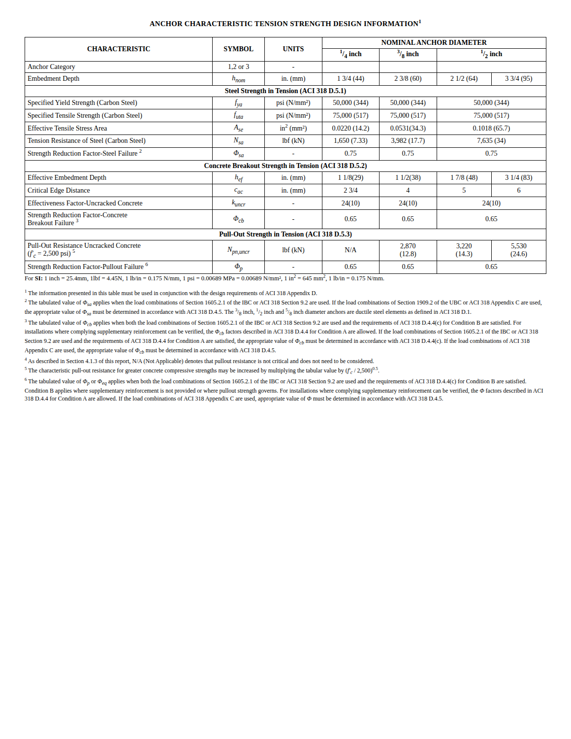Anchor Characteristic Tension Strength Design Information1
| CHARACTERISTIC | SYMBOL | UNITS | NOMINAL ANCHOR DIAMETER |
| --- | --- | --- | --- |
| 1 / 4 inch | 3 / 8 inch | 1 / 2 inch |
| Anchor Category | 1,2 or 3 | - | | | |
| Embedment Depth | h nom | in. (mm) | 1 3/4 (44) | 2 3/8 (60) | 2 1/2 (64) | 3 3/4 (95) |
| Steel Strength in Tension (ACI 318 D.5.1) |
| Specified Yield Strength (Carbon Steel) | f ya | psi (N/mm²) | 50,000 (344) | 50,000 (344) | 50,000 (344) |
| Specified Tensile Strength (Carbon Steel) | f uta | psi (N/mm²) | 75,000 (517) | 75,000 (517) | 75,000 (517) |
| Effective Tensile Stress Area | A se | in 2 (mm²) | 0.0220 (14.2) | 0.0531(34.3) | 0.1018 (65.7) |
| Tension Resistance of Steel (Carbon Steel) | N sa | lbf (kN) | 1,650 (7.33) | 3,982 (17.7) | 7,635 (34) |
| Strength Reduction Factor-Steel Failure 2 | Φ sa | - | 0.75 | 0.75 | 0.75 |
| Concrete Breakout Strength in Tension (ACI 318 D.5.2) |
| Effective Embedment Depth | h ef | in. (mm) | 1 1/8(29) | 1 1/2(38) | 1 7/8 (48) | 3 1/4 (83) |
| Critical Edge Distance | c ac | in. (mm) | 2 3/4 | 4 | 5 | 6 |
| Effectiveness Factor-Uncracked Concrete | k uncr | - | 24(10) | 24(10) | 24(10) |
| Strength Reduction Factor-Concrete Breakout Failure 3 | Φ cb | - | 0.65 | 0.65 | 0.65 |
| Pull-Out Strength in Tension (ACI 318 D.5.3) |
| Pull-Out Resistance Uncracked Concrete ( f′ c = 2,500 psi) 5 | N pn,uncr | lbf (kN) | N/A | 2,870 (12.8) | 3,220 (14.3) | 5,530 (24.6) |
| Strength Reduction Factor-Pullout Failure 6 | Φ p | - | 0.65 | 0.65 | 0.65 |
For SI: 1 inch = 25.4mm, 1lbf = 4.45N, 1 lb/in = 0.175 N/mm, 1 psi = 0.00689 MPa = 0.00689 N/mm², 1 in2 = 645 mm2, 1 lb/in = 0.175 N/mm.
1 The information presented in this table must be used in conjunction with the design requirements of ACI 318 Appendix D.
2 The tabulated value of Φsa applies when the load combinations of Section 1605.2.1 of the IBC or ACI 318 Section 9.2 are used. If the load combinations of Section 1909.2 of the UBC or ACI 318 Appendix C are used, the appropriate value of Φsa must be determined in accordance with ACI 318 D.4.5. The 3/8 inch, 1/2 inch and 5/8 inch diameter anchors are ductile steel elements as defined in ACI 318 D.1.
3 The tabulated value of Φcb applies when both the load combinations of Section 1605.2.1 of the IBC or ACI 318 Section 9.2 are used and the requirements of ACI 318 D.4.4(c) for Condition B are satisfied. For installations where complying supplementary reinforcement can be verified, the Φcb factors described in ACI 318 D.4.4 for Condition A are allowed. If the load combinations of Section 1605.2.1 of the IBC or ACI 318 Section 9.2 are used and the requirements of ACI 318 D.4.4 for Condition A are satisfied, the appropriate value of Φcb must be determined in accordance with ACI 318 D.4.4(c). If the load combinations of ACI 318 Appendix C are used, the appropriate value of Φcb must be determined in accordance with ACI 318 D.4.5.
4 As described in Section 4.1.3 of this report, N/A (Not Applicable) denotes that pullout resistance is not critical and does not need to be considered.
5 The characteristic pull-out resistance for greater concrete compressive strengths may be increased by multiplying the tabular value by (f′c / 2,500)0.5.
6 The tabulated value of Φp or Φeq applies when both the load combinations of Section 1605.2.1 of the IBC or ACI 318 Section 9.2 are used and the requirements of ACI 318 D.4.4(c) for Condition B are satisfied. Condition B applies where supplementary reinforcement is not provided or where pullout strength governs. For installations where complying supplementary reinforcement can be verified, the Φ factors described in ACI 318 D.4.4 for Condition A are allowed. If the load combinations of ACI 318 Appendix C are used, appropriate value of Φ must be determined in accordance with ACI 318 D.4.5.